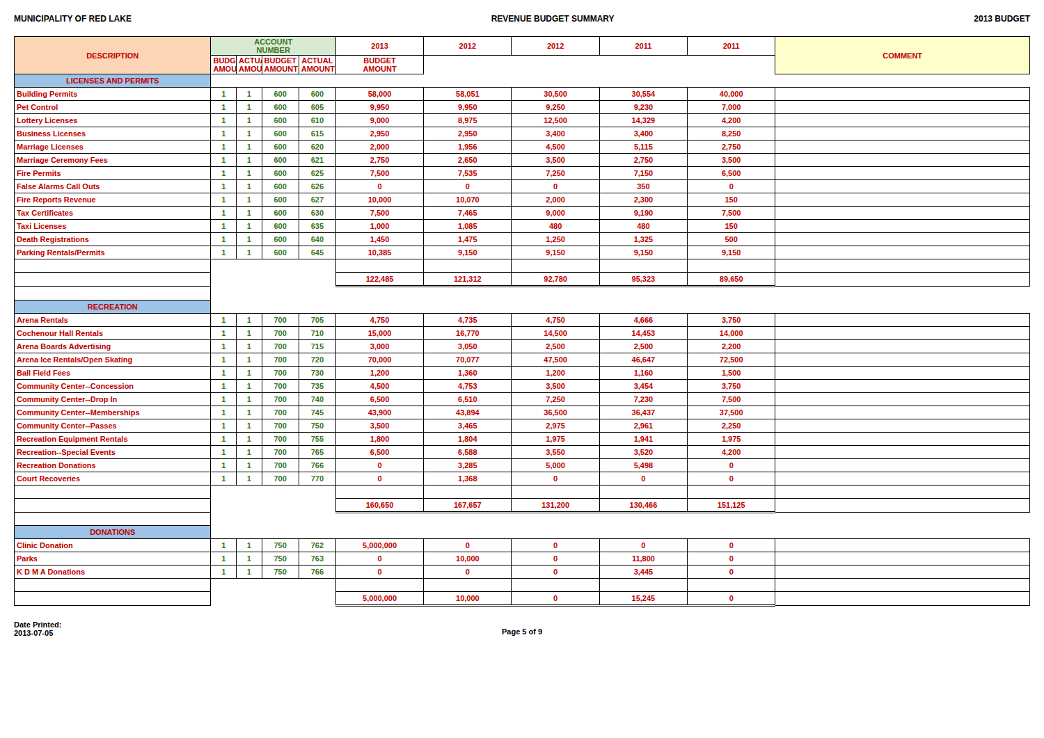MUNICIPALITY OF RED LAKE
REVENUE BUDGET SUMMARY
2013 BUDGET
| DESCRIPTION | ACCOUNT NUMBER | 2013 | 2012 | 2012 | 2011 | 2011 | COMMENT |
| --- | --- | --- | --- | --- | --- | --- | --- |
| BUDGET AMOUNT | ACTUAL AMOUNTS * | BUDGET AMOUNT | ACTUAL AMOUNT | BUDGET AMOUNT |
| LICENSES AND PERMITS | | | | | | | | | | |
| Building Permits | 1 | 1 | 600 | 600 | 58,000 | 58,051 | 30,500 | 30,554 | 40,000 | |
| Pet Control | 1 | 1 | 600 | 605 | 9,950 | 9,950 | 9,250 | 9,230 | 7,000 | |
| Lottery Licenses | 1 | 1 | 600 | 610 | 9,000 | 8,975 | 12,500 | 14,329 | 4,200 | |
| Business Licenses | 1 | 1 | 600 | 615 | 2,950 | 2,950 | 3,400 | 3,400 | 8,250 | |
| Marriage Licenses | 1 | 1 | 600 | 620 | 2,000 | 1,956 | 4,500 | 5,115 | 2,750 | |
| Marriage Ceremony Fees | 1 | 1 | 600 | 621 | 2,750 | 2,650 | 3,500 | 2,750 | 3,500 | |
| Fire Permits | 1 | 1 | 600 | 625 | 7,500 | 7,535 | 7,250 | 7,150 | 6,500 | |
| False Alarms Call Outs | 1 | 1 | 600 | 626 | 0 | 0 | 0 | 350 | 0 | |
| Fire Reports Revenue | 1 | 1 | 600 | 627 | 10,000 | 10,070 | 2,000 | 2,300 | 150 | |
| Tax Certificates | 1 | 1 | 600 | 630 | 7,500 | 7,465 | 9,000 | 9,190 | 7,500 | |
| Taxi Licenses | 1 | 1 | 600 | 635 | 1,000 | 1,085 | 480 | 480 | 150 | |
| Death Registrations | 1 | 1 | 600 | 640 | 1,450 | 1,475 | 1,250 | 1,325 | 500 | |
| Parking Rentals/Permits | 1 | 1 | 600 | 645 | 10,385 | 9,150 | 9,150 | 9,150 | 9,150 | |
| | | | | | 122,485 | 121,312 | 92,780 | 95,323 | 89,650 | |
| RECREATION | | | | | | | | | | |
| Arena Rentals | 1 | 1 | 700 | 705 | 4,750 | 4,735 | 4,750 | 4,666 | 3,750 | |
| Cochenour Hall Rentals | 1 | 1 | 700 | 710 | 15,000 | 16,770 | 14,500 | 14,453 | 14,000 | |
| Arena Boards Advertising | 1 | 1 | 700 | 715 | 3,000 | 3,050 | 2,500 | 2,500 | 2,200 | |
| Arena Ice Rentals/Open Skating | 1 | 1 | 700 | 720 | 70,000 | 70,077 | 47,500 | 46,647 | 72,500 | |
| Ball Field Fees | 1 | 1 | 700 | 730 | 1,200 | 1,360 | 1,200 | 1,160 | 1,500 | |
| Community Center--Concession | 1 | 1 | 700 | 735 | 4,500 | 4,753 | 3,500 | 3,454 | 3,750 | |
| Community Center--Drop In | 1 | 1 | 700 | 740 | 6,500 | 6,510 | 7,250 | 7,230 | 7,500 | |
| Community Center--Memberships | 1 | 1 | 700 | 745 | 43,900 | 43,894 | 36,500 | 36,437 | 37,500 | |
| Community Center--Passes | 1 | 1 | 700 | 750 | 3,500 | 3,465 | 2,975 | 2,961 | 2,250 | |
| Recreation Equipment Rentals | 1 | 1 | 700 | 755 | 1,800 | 1,804 | 1,975 | 1,941 | 1,975 | |
| Recreation--Special Events | 1 | 1 | 700 | 765 | 6,500 | 6,588 | 3,550 | 3,520 | 4,200 | |
| Recreation Donations | 1 | 1 | 700 | 766 | 0 | 3,285 | 5,000 | 5,498 | 0 | |
| Court Recoveries | 1 | 1 | 700 | 770 | 0 | 1,368 | 0 | 0 | 0 | |
| | | | | | 160,650 | 167,657 | 131,200 | 130,466 | 151,125 | |
| DONATIONS | | | | | | | | | | |
| Clinic Donation | 1 | 1 | 750 | 762 | 5,000,000 | 0 | 0 | 0 | 0 | |
| Parks | 1 | 1 | 750 | 763 | 0 | 10,000 | 0 | 11,800 | 0 | |
| K D M A Donations | 1 | 1 | 750 | 766 | 0 | 0 | 0 | 3,445 | 0 | |
| | | | | | 5,000,000 | 10,000 | 0 | 15,245 | 0 | |
Date Printed:
2013-07-05
Page 5 of 9